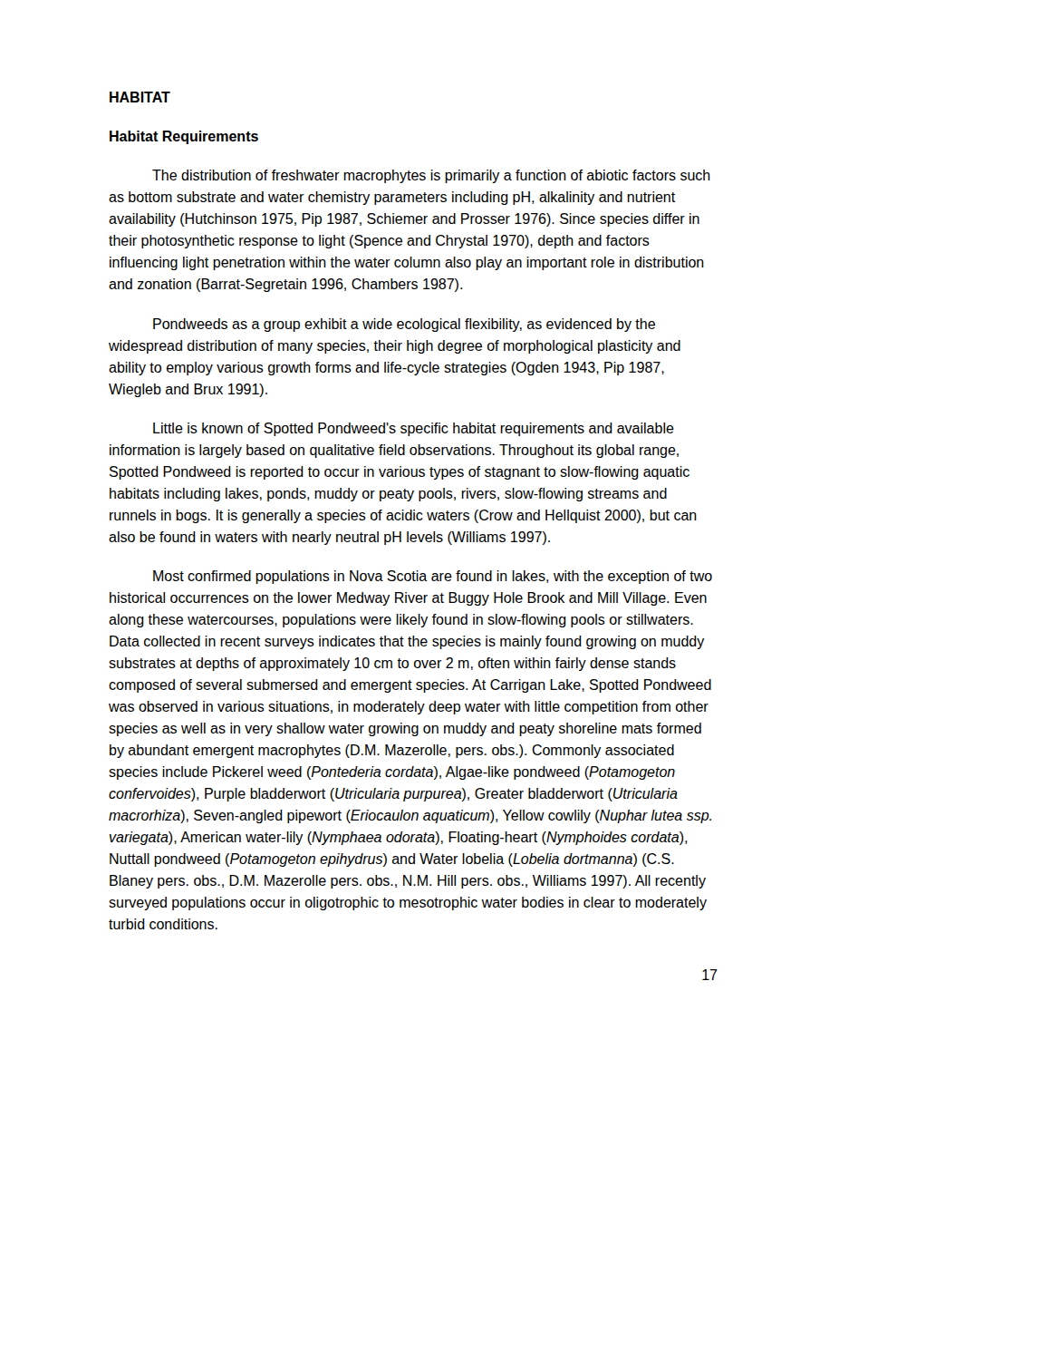HABITAT
Habitat Requirements
The distribution of freshwater macrophytes is primarily a function of abiotic factors such as bottom substrate and water chemistry parameters including pH, alkalinity and nutrient availability (Hutchinson 1975, Pip 1987, Schiemer and Prosser 1976). Since species differ in their photosynthetic response to light (Spence and Chrystal 1970), depth and factors influencing light penetration within the water column also play an important role in distribution and zonation (Barrat-Segretain 1996, Chambers 1987).
Pondweeds as a group exhibit a wide ecological flexibility, as evidenced by the widespread distribution of many species, their high degree of morphological plasticity and ability to employ various growth forms and life-cycle strategies (Ogden 1943, Pip 1987, Wiegleb and Brux 1991).
Little is known of Spotted Pondweed's specific habitat requirements and available information is largely based on qualitative field observations. Throughout its global range, Spotted Pondweed is reported to occur in various types of stagnant to slow-flowing aquatic habitats including lakes, ponds, muddy or peaty pools, rivers, slow-flowing streams and runnels in bogs. It is generally a species of acidic waters (Crow and Hellquist 2000), but can also be found in waters with nearly neutral pH levels (Williams 1997).
Most confirmed populations in Nova Scotia are found in lakes, with the exception of two historical occurrences on the lower Medway River at Buggy Hole Brook and Mill Village. Even along these watercourses, populations were likely found in slow-flowing pools or stillwaters. Data collected in recent surveys indicates that the species is mainly found growing on muddy substrates at depths of approximately 10 cm to over 2 m, often within fairly dense stands composed of several submersed and emergent species. At Carrigan Lake, Spotted Pondweed was observed in various situations, in moderately deep water with little competition from other species as well as in very shallow water growing on muddy and peaty shoreline mats formed by abundant emergent macrophytes (D.M. Mazerolle, pers. obs.). Commonly associated species include Pickerel weed (Pontederia cordata), Algae-like pondweed (Potamogeton confervoides), Purple bladderwort (Utricularia purpurea), Greater bladderwort (Utricularia macrorhiza), Seven-angled pipewort (Eriocaulon aquaticum), Yellow cowlily (Nuphar lutea ssp. variegata), American water-lily (Nymphaea odorata), Floating-heart (Nymphoides cordata), Nuttall pondweed (Potamogeton epihydrus) and Water lobelia (Lobelia dortmanna) (C.S. Blaney pers. obs., D.M. Mazerolle pers. obs., N.M. Hill pers. obs., Williams 1997). All recently surveyed populations occur in oligotrophic to mesotrophic water bodies in clear to moderately turbid conditions.
17